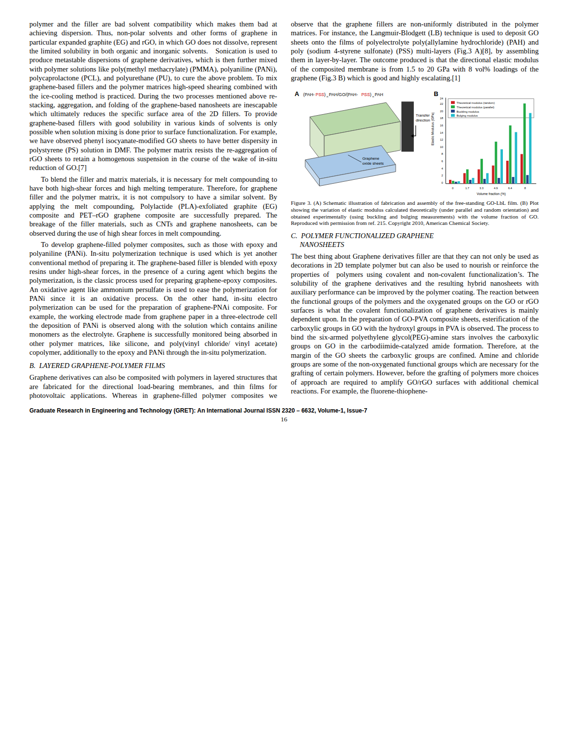polymer and the filler are bad solvent compatibility which makes them bad at achieving dispersion. Thus, non-polar solvents and other forms of graphene in particular expanded graphite (EG) and rGO, in which GO does not dissolve, represent the limited solubility in both organic and inorganic solvents. Sonication is used to produce metastable dispersions of graphene derivatives, which is then further mixed with polymer solutions like poly(methyl methacrylate) (PMMA), polyaniline (PANi), polycaprolactone (PCL), and polyurethane (PU), to cure the above problem. To mix graphene-based fillers and the polymer matrices high-speed shearing combined with the ice-cooling method is practiced. During the two processes mentioned above re-stacking, aggregation, and folding of the graphene-based nanosheets are inescapable which ultimately reduces the specific surface area of the 2D fillers. To provide graphene-based fillers with good solubility in various kinds of solvents is only possible when solution mixing is done prior to surface functionalization. For example, we have observed phenyl isocyanate-modified GO sheets to have better dispersity in polystyrene (PS) solution in DMF. The polymer matrix resists the re-aggregation of rGO sheets to retain a homogenous suspension in the course of the wake of in-situ reduction of GO.[7]
To blend the filler and matrix materials, it is necessary for melt compounding to have both high-shear forces and high melting temperature. Therefore, for graphene filler and the polymer matrix, it is not compulsory to have a similar solvent. By applying the melt compounding, Polylactide (PLA)-exfoliated graphite (EG) composite and PET–rGO graphene composite are successfully prepared. The breakage of the filler materials, such as CNTs and graphene nanosheets, can be observed during the use of high shear forces in melt compounding.
To develop graphene-filled polymer composites, such as those with epoxy and polyaniline (PANi). In-situ polymerization technique is used which is yet another conventional method of preparing it. The graphene-based filler is blended with epoxy resins under high-shear forces, in the presence of a curing agent which begins the polymerization, is the classic process used for preparing graphene-epoxy composites. An oxidative agent like ammonium persulfate is used to ease the polymerization for PANi since it is an oxidative process. On the other hand, in-situ electro polymerization can be used for the preparation of graphene-PNAi composite. For example, the working electrode made from graphene paper in a three-electrode cell the deposition of PANi is observed along with the solution which contains aniline monomers as the electrolyte. Graphene is successfully monitored being absorbed in other polymer matrices, like silicone, and poly(vinyl chloride/ vinyl acetate) copolymer, additionally to the epoxy and PANi through the in-situ polymerization.
B. LAYERED GRAPHENE-POLYMER FILMS
Graphene derivatives can also be composited with polymers in layered structures that are fabricated for the directional load-bearing membranes, and thin films for photovoltaic applications. Whereas in graphene-filled polymer composites we observe that the graphene fillers are non-uniformly distributed in the polymer matrices. For instance, the Langmuir-Blodgett (LB) technique is used to deposit GO sheets onto the films of polyelectrolyte poly(allylamine hydrochloride) (PAH) and poly (sodium 4-styrene sulfonate) (PSS) multi-layers (Fig.3 A)[8], by assembling them in layer-by-layer. The outcome produced is that the directional elastic modulus of the composited membrane is from 1.5 to 20 GPa with 8 vol% loadings of the graphene (Fig.3 B) which is good and highly escalating.[1]
Figure 3. (A) Schematic illustration of fabrication and assembly of the free-standing GO-LbL film. (B) Plot showing the variation of elastic modulus calculated theoretically (under parallel and random orientation) and obtained experimentally (using buckling and bulging measurements) with the volume fraction of GO. Reproduced with permission from ref. 215. Copyright 2010, American Chemical Society.
C. POLYMER FUNCTIONALIZED GRAPHENE
NANOSHEETS
The best thing about Graphene derivatives filler are that they can not only be used as decorations in 2D template polymer but can also be used to nourish or reinforce the properties of polymers using covalent and non-covalent functionalization’s. The solubility of the graphene derivatives and the resulting hybrid nanosheets with auxiliary performance can be improved by the polymer coating. The reaction between the functional groups of the polymers and the oxygenated groups on the GO or rGO surfaces is what the covalent functionalization of graphene derivatives is mainly dependent upon. In the preparation of GO-PVA composite sheets, esterification of the carboxylic groups in GO with the hydroxyl groups in PVA is observed. The process to bind the six-armed polyethylene glycol(PEG)-amine stars involves the carboxylic groups on GO in the carbodiimide-catalyzed amide formation. Therefore, at the margin of the GO sheets the carboxylic groups are confined. Amine and chloride groups are some of the non-oxygenated functional groups which are necessary for the grafting of certain polymers. However, before the grafting of polymers more choices of approach are required to amplify GO/rGO surfaces with additional chemical reactions. For example, the fluorene-thiophene-
Graduate Research in Engineering and Technology (GRET): An International Journal ISSN 2320 – 6632, Volume-1, Issue-7
16